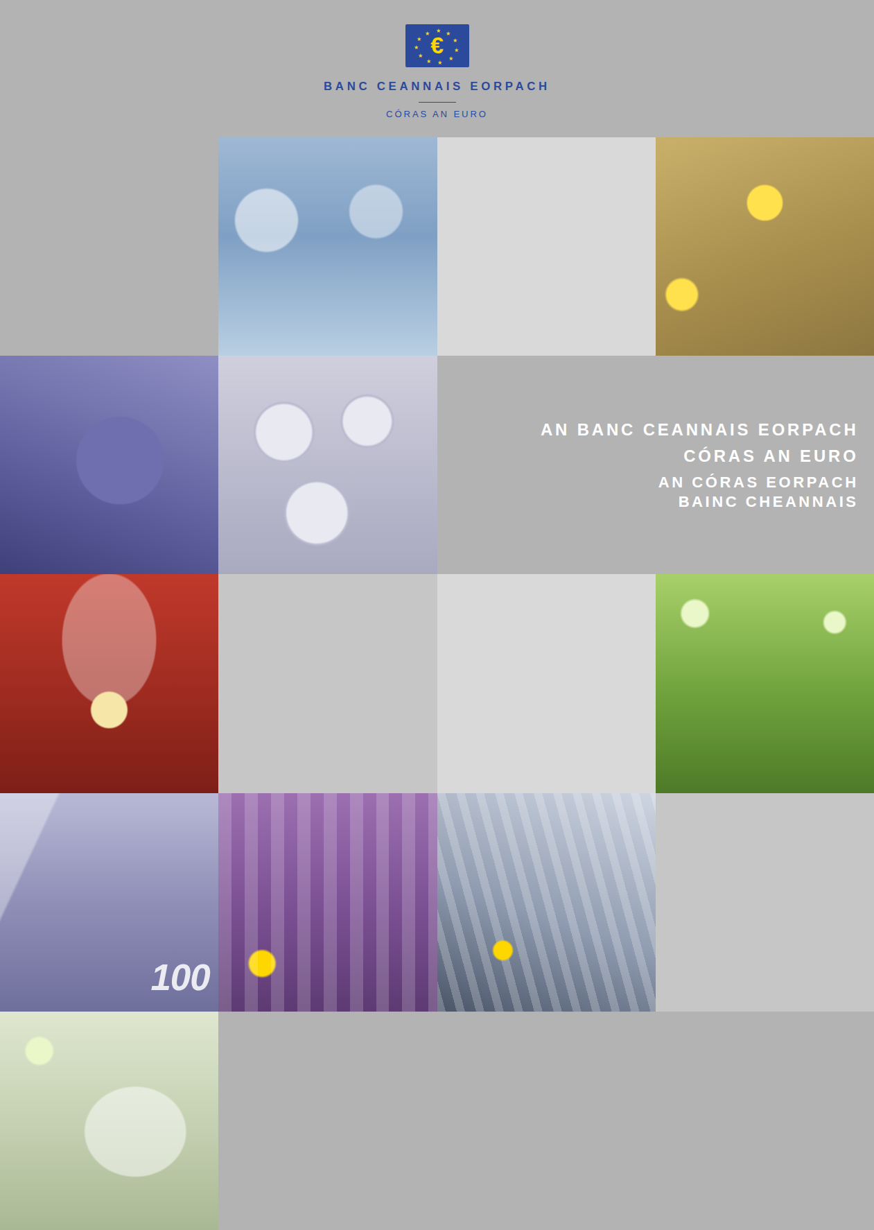★ ★ ★ ★ ★ ★ ★ ★ ★ ★ ★
€
Banc Ceannais Eorpach
Córas an Euro
An Banc Ceannais Eorpach
Córas an Euro
An Córas EorpachBainc Cheannais
Clúdach foilseacháin: An Banc Ceannais Eorpach, Córas an Euro, An Córas Eorpach Bainc Cheannais.